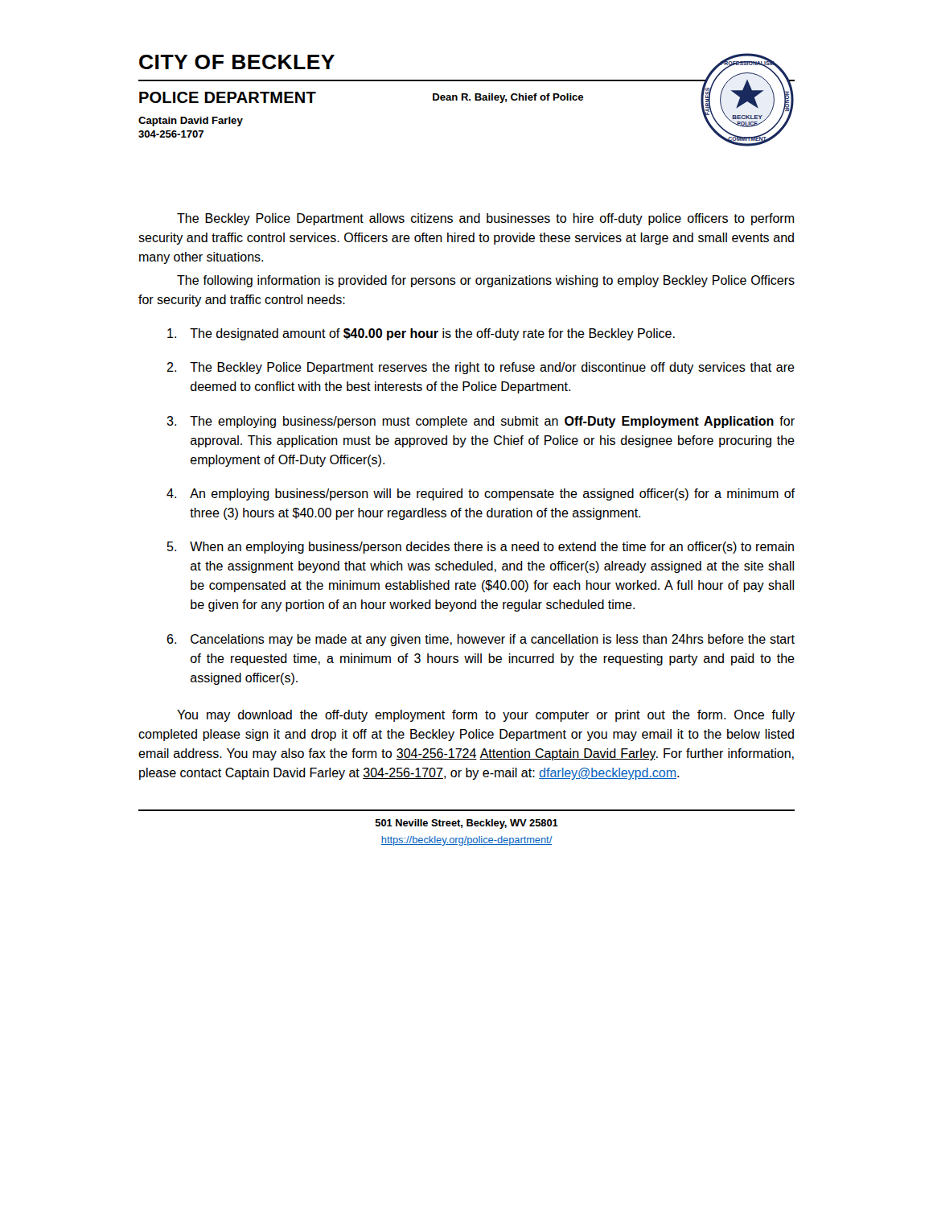CITY OF BECKLEY
POLICE DEPARTMENT
Captain David Farley
304-256-1707
Dean R. Bailey, Chief of Police
PROFESSIONALISM COMMITMENT FAIRNESS HONOR BECKLEY POLICE
The Beckley Police Department allows citizens and businesses to hire off-duty police officers to perform security and traffic control services. Officers are often hired to provide these services at large and small events and many other situations.
The following information is provided for persons or organizations wishing to employ Beckley Police Officers for security and traffic control needs:
The designated amount of $40.00 per hour is the off-duty rate for the Beckley Police.
The Beckley Police Department reserves the right to refuse and/or discontinue off duty services that are deemed to conflict with the best interests of the Police Department.
The employing business/person must complete and submit an Off-Duty Employment Application for approval. This application must be approved by the Chief of Police or his designee before procuring the employment of Off-Duty Officer(s).
An employing business/person will be required to compensate the assigned officer(s) for a minimum of three (3) hours at $40.00 per hour regardless of the duration of the assignment.
When an employing business/person decides there is a need to extend the time for an officer(s) to remain at the assignment beyond that which was scheduled, and the officer(s) already assigned at the site shall be compensated at the minimum established rate ($40.00) for each hour worked. A full hour of pay shall be given for any portion of an hour worked beyond the regular scheduled time.
Cancelations may be made at any given time, however if a cancellation is less than 24hrs before the start of the requested time, a minimum of 3 hours will be incurred by the requesting party and paid to the assigned officer(s).
You may download the off-duty employment form to your computer or print out the form. Once fully completed please sign it and drop it off at the Beckley Police Department or you may email it to the below listed email address. You may also fax the form to 304-256-1724 Attention Captain David Farley. For further information, please contact Captain David Farley at 304-256-1707, or by e-mail at: dfarley@beckleypd.com.
501 Neville Street, Beckley, WV 25801
https://beckley.org/police-department/